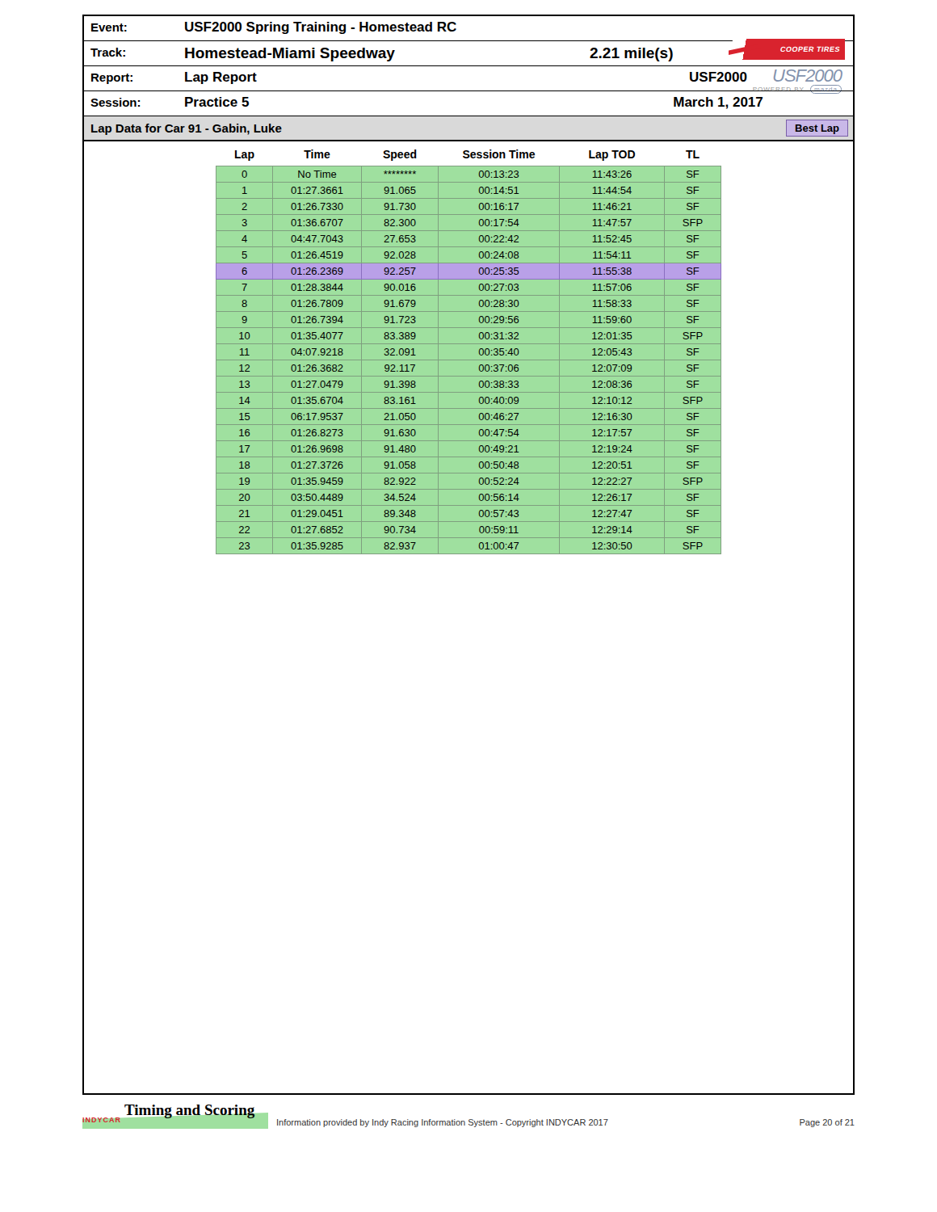COOPER TIRES
USF2000
POWERED BY mazda
Event:
USF2000 Spring Training - Homestead RC
Track:
Homestead-Miami Speedway
2.21 mile(s)
Report:
Lap Report
USF2000
Session:
Practice 5
March 1, 2017
Lap Data for Car 91 - Gabin, Luke
Best Lap
| Lap | Time | Speed | Session Time | Lap TOD | TL |
| --- | --- | --- | --- | --- | --- |
| 0 | No Time | ******** | 00:13:23 | 11:43:26 | SF |
| 1 | 01:27.3661 | 91.065 | 00:14:51 | 11:44:54 | SF |
| 2 | 01:26.7330 | 91.730 | 00:16:17 | 11:46:21 | SF |
| 3 | 01:36.6707 | 82.300 | 00:17:54 | 11:47:57 | SFP |
| 4 | 04:47.7043 | 27.653 | 00:22:42 | 11:52:45 | SF |
| 5 | 01:26.4519 | 92.028 | 00:24:08 | 11:54:11 | SF |
| 6 | 01:26.2369 | 92.257 | 00:25:35 | 11:55:38 | SF |
| 7 | 01:28.3844 | 90.016 | 00:27:03 | 11:57:06 | SF |
| 8 | 01:26.7809 | 91.679 | 00:28:30 | 11:58:33 | SF |
| 9 | 01:26.7394 | 91.723 | 00:29:56 | 11:59:60 | SF |
| 10 | 01:35.4077 | 83.389 | 00:31:32 | 12:01:35 | SFP |
| 11 | 04:07.9218 | 32.091 | 00:35:40 | 12:05:43 | SF |
| 12 | 01:26.3682 | 92.117 | 00:37:06 | 12:07:09 | SF |
| 13 | 01:27.0479 | 91.398 | 00:38:33 | 12:08:36 | SF |
| 14 | 01:35.6704 | 83.161 | 00:40:09 | 12:10:12 | SFP |
| 15 | 06:17.9537 | 21.050 | 00:46:27 | 12:16:30 | SF |
| 16 | 01:26.8273 | 91.630 | 00:47:54 | 12:17:57 | SF |
| 17 | 01:26.9698 | 91.480 | 00:49:21 | 12:19:24 | SF |
| 18 | 01:27.3726 | 91.058 | 00:50:48 | 12:20:51 | SF |
| 19 | 01:35.9459 | 82.922 | 00:52:24 | 12:22:27 | SFP |
| 20 | 03:50.4489 | 34.524 | 00:56:14 | 12:26:17 | SF |
| 21 | 01:29.0451 | 89.348 | 00:57:43 | 12:27:47 | SF |
| 22 | 01:27.6852 | 90.734 | 00:59:11 | 12:29:14 | SF |
| 23 | 01:35.9285 | 82.937 | 01:00:47 | 12:30:50 | SFP |
Timing and Scoring
INDYCAR
Information provided by Indy Racing Information System - Copyright INDYCAR 2017
Page 20 of 21